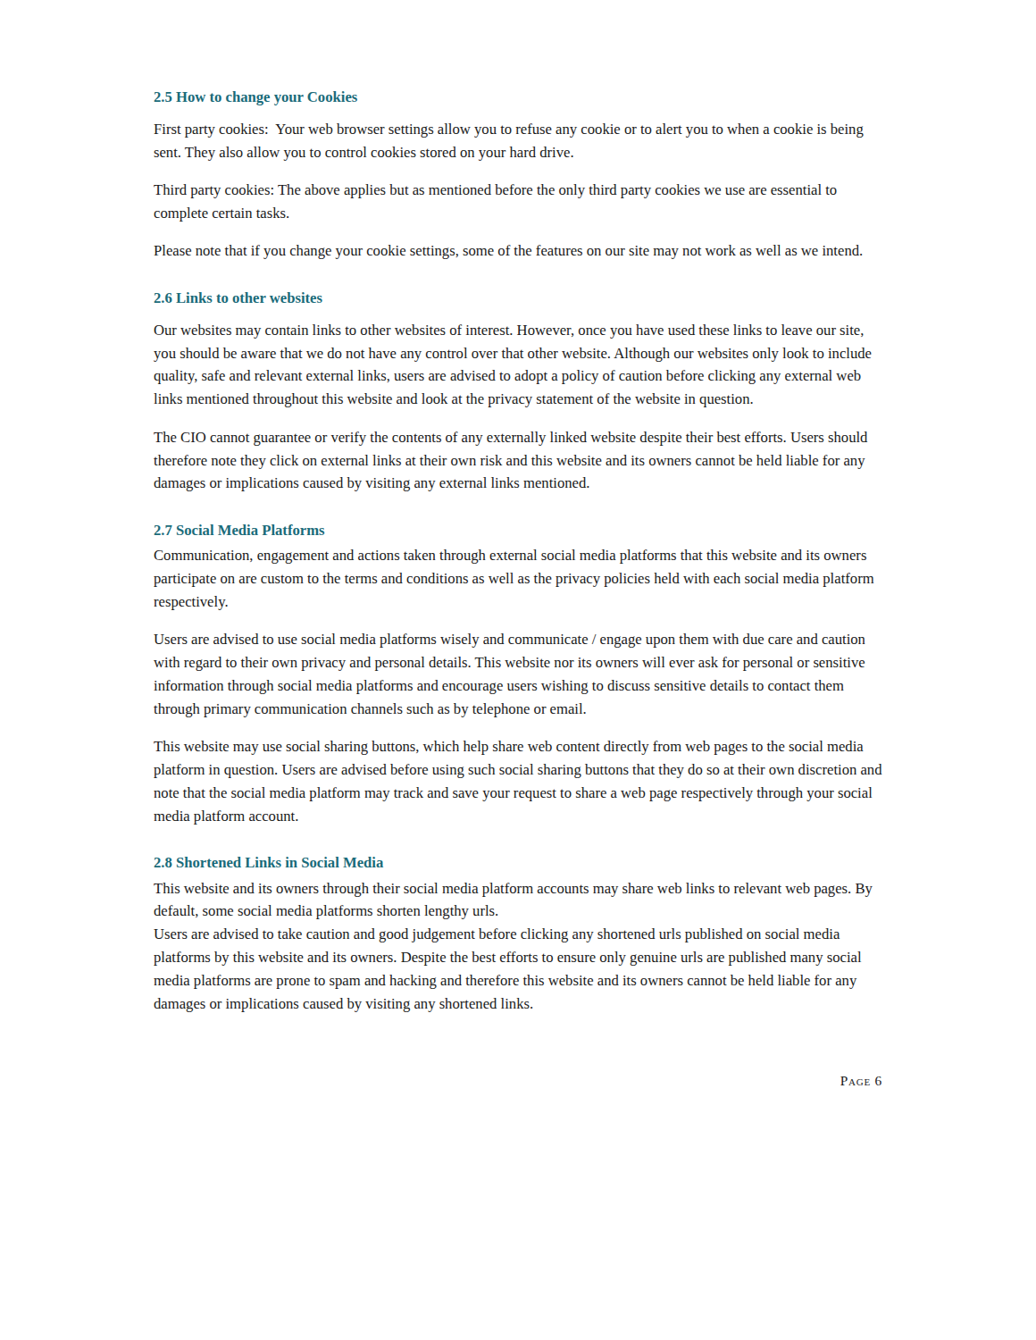2.5 How to change your Cookies
First party cookies: Your web browser settings allow you to refuse any cookie or to alert you to when a cookie is being sent. They also allow you to control cookies stored on your hard drive.
Third party cookies: The above applies but as mentioned before the only third party cookies we use are essential to complete certain tasks.
Please note that if you change your cookie settings, some of the features on our site may not work as well as we intend.
2.6 Links to other websites
Our websites may contain links to other websites of interest. However, once you have used these links to leave our site, you should be aware that we do not have any control over that other website. Although our websites only look to include quality, safe and relevant external links, users are advised to adopt a policy of caution before clicking any external web links mentioned throughout this website and look at the privacy statement of the website in question.
The CIO cannot guarantee or verify the contents of any externally linked website despite their best efforts. Users should therefore note they click on external links at their own risk and this website and its owners cannot be held liable for any damages or implications caused by visiting any external links mentioned.
2.7 Social Media Platforms
Communication, engagement and actions taken through external social media platforms that this website and its owners participate on are custom to the terms and conditions as well as the privacy policies held with each social media platform respectively.
Users are advised to use social media platforms wisely and communicate / engage upon them with due care and caution with regard to their own privacy and personal details. This website nor its owners will ever ask for personal or sensitive information through social media platforms and encourage users wishing to discuss sensitive details to contact them through primary communication channels such as by telephone or email.
This website may use social sharing buttons, which help share web content directly from web pages to the social media platform in question. Users are advised before using such social sharing buttons that they do so at their own discretion and note that the social media platform may track and save your request to share a web page respectively through your social media platform account.
2.8 Shortened Links in Social Media
This website and its owners through their social media platform accounts may share web links to relevant web pages. By default, some social media platforms shorten lengthy urls.
Users are advised to take caution and good judgement before clicking any shortened urls published on social media platforms by this website and its owners. Despite the best efforts to ensure only genuine urls are published many social media platforms are prone to spam and hacking and therefore this website and its owners cannot be held liable for any damages or implications caused by visiting any shortened links.
Page 6